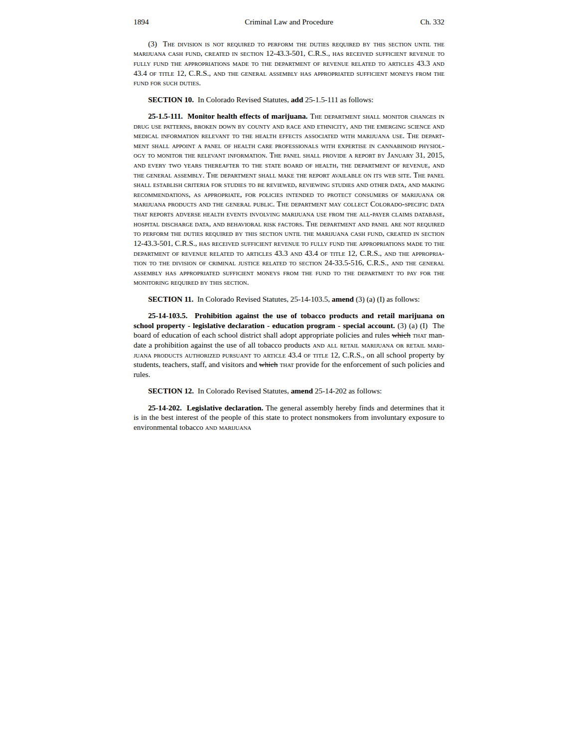1894
Criminal Law and Procedure
Ch. 332
(3) The division is not required to perform the duties required by this section until the marijuana cash fund, created in section 12-43.3-501, C.R.S., has received sufficient revenue to fully fund the appropriations made to the department of revenue related to articles 43.3 and 43.4 of title 12, C.R.S., and the general assembly has appropriated sufficient moneys from the fund for such duties.
SECTION 10. In Colorado Revised Statutes, add 25-1.5-111 as follows:
25-1.5-111. Monitor health effects of marijuana. The department shall monitor changes in drug use patterns, broken down by county and race and ethnicity, and the emerging science and medical information relevant to the health effects associated with marijuana use. The department shall appoint a panel of health care professionals with expertise in cannabinoid physiology to monitor the relevant information. The panel shall provide a report by January 31, 2015, and every two years thereafter to the state board of health, the department of revenue, and the general assembly. The department shall make the report available on its web site. The panel shall establish criteria for studies to be reviewed, reviewing studies and other data, and making recommendations, as appropriate, for policies intended to protect consumers of marijuana or marijuana products and the general public. The department may collect Colorado-specific data that reports adverse health events involving marijuana use from the all-payer claims database, hospital discharge data, and behavioral risk factors. The department and panel are not required to perform the duties required by this section until the marijuana cash fund, created in section 12-43.3-501, C.R.S., has received sufficient revenue to fully fund the appropriations made to the department of revenue related to articles 43.3 and 43.4 of title 12, C.R.S., and the appropriation to the division of criminal justice related to section 24-33.5-516, C.R.S., and the general assembly has appropriated sufficient moneys from the fund to the department to pay for the monitoring required by this section.
SECTION 11. In Colorado Revised Statutes, 25-14-103.5, amend (3) (a) (I) as follows:
25-14-103.5. Prohibition against the use of tobacco products and retail marijuana on school property - legislative declaration - education program - special account. (3) (a) (I) The board of education of each school district shall adopt appropriate policies and rules which that mandate a prohibition against the use of all tobacco products and all retail marijuana or retail marijuana products authorized pursuant to article 43.4 of title 12, C.R.S., on all school property by students, teachers, staff, and visitors and which that provide for the enforcement of such policies and rules.
SECTION 12. In Colorado Revised Statutes, amend 25-14-202 as follows:
25-14-202. Legislative declaration. The general assembly hereby finds and determines that it is in the best interest of the people of this state to protect nonsmokers from involuntary exposure to environmental tobacco and marijuana